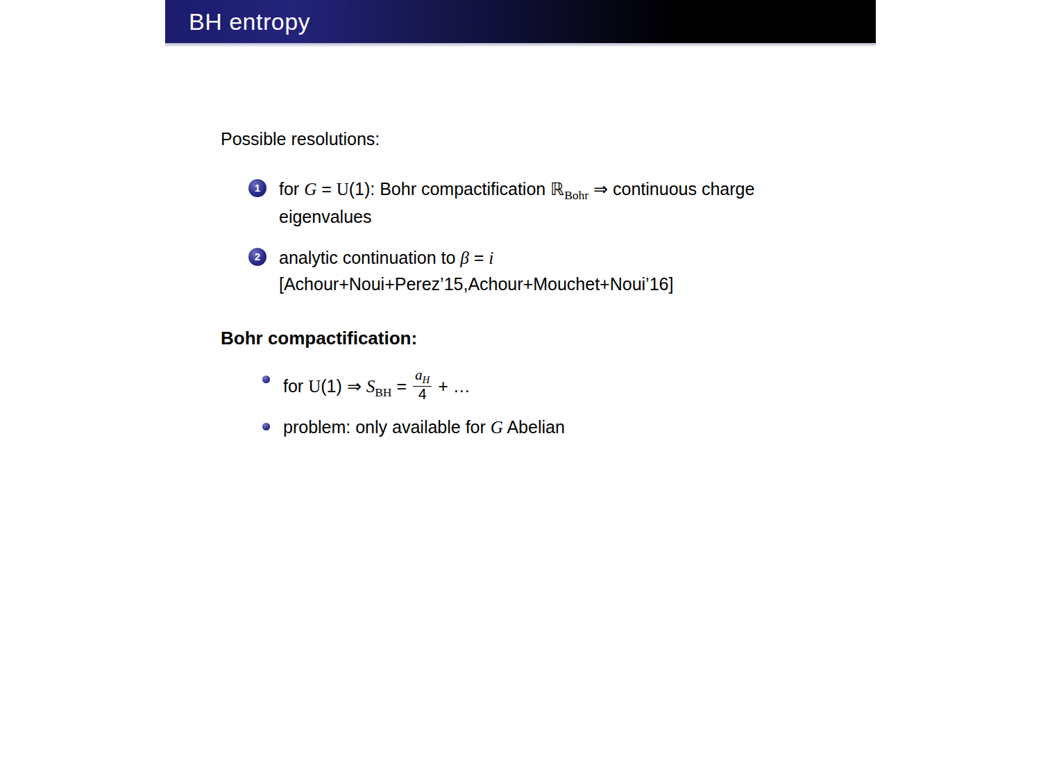BH entropy
Possible resolutions:
1 for G = U(1): Bohr compactification ℝBohr ⇒ continuous charge eigenvalues
2 analytic continuation to β = i
[Achour+Noui+Perez’15,Achour+Mouchet+Noui’16]
Bohr compactification:
for U(1) ⇒ SBH = aH 4 + …
problem: only available for G Abelian